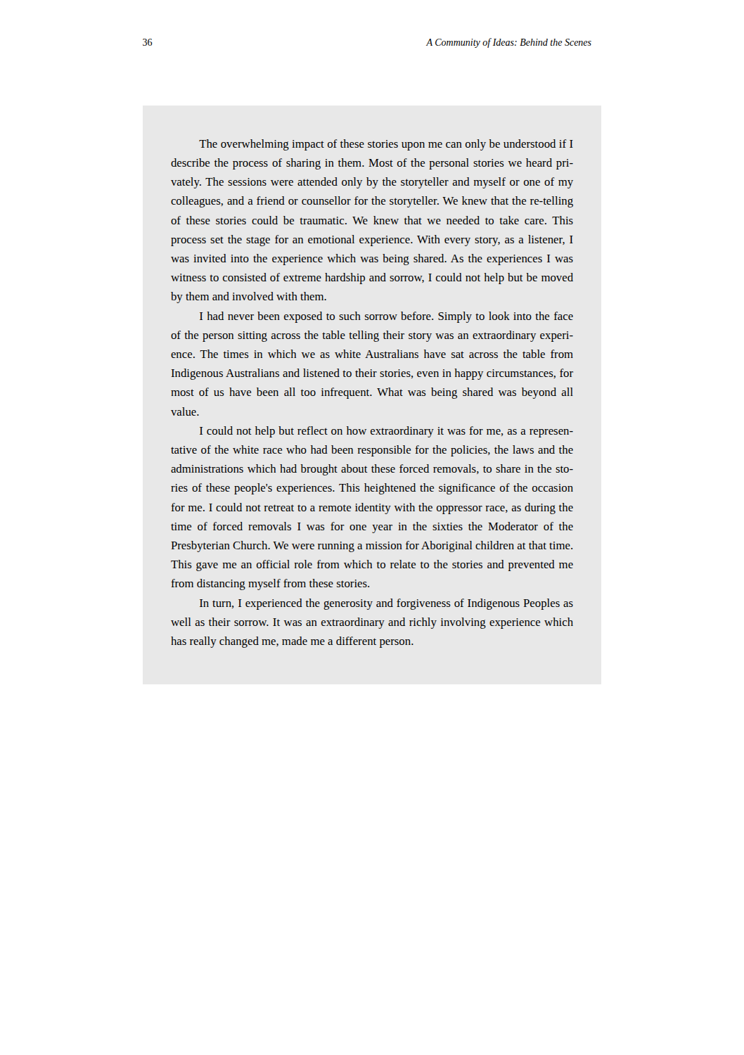36 A Community of Ideas: Behind the Scenes
The overwhelming impact of these stories upon me can only be understood if I describe the process of sharing in them. Most of the personal stories we heard privately. The sessions were attended only by the storyteller and myself or one of my colleagues, and a friend or counsellor for the storyteller. We knew that the re-telling of these stories could be traumatic. We knew that we needed to take care. This process set the stage for an emotional experience. With every story, as a listener, I was invited into the experience which was being shared. As the experiences I was witness to consisted of extreme hardship and sorrow, I could not help but be moved by them and involved with them.
I had never been exposed to such sorrow before. Simply to look into the face of the person sitting across the table telling their story was an extraordinary experience. The times in which we as white Australians have sat across the table from Indigenous Australians and listened to their stories, even in happy circumstances, for most of us have been all too infrequent. What was being shared was beyond all value.
I could not help but reflect on how extraordinary it was for me, as a representative of the white race who had been responsible for the policies, the laws and the administrations which had brought about these forced removals, to share in the stories of these people's experiences. This heightened the significance of the occasion for me. I could not retreat to a remote identity with the oppressor race, as during the time of forced removals I was for one year in the sixties the Moderator of the Presbyterian Church. We were running a mission for Aboriginal children at that time. This gave me an official role from which to relate to the stories and prevented me from distancing myself from these stories.
In turn, I experienced the generosity and forgiveness of Indigenous Peoples as well as their sorrow. It was an extraordinary and richly involving experience which has really changed me, made me a different person.